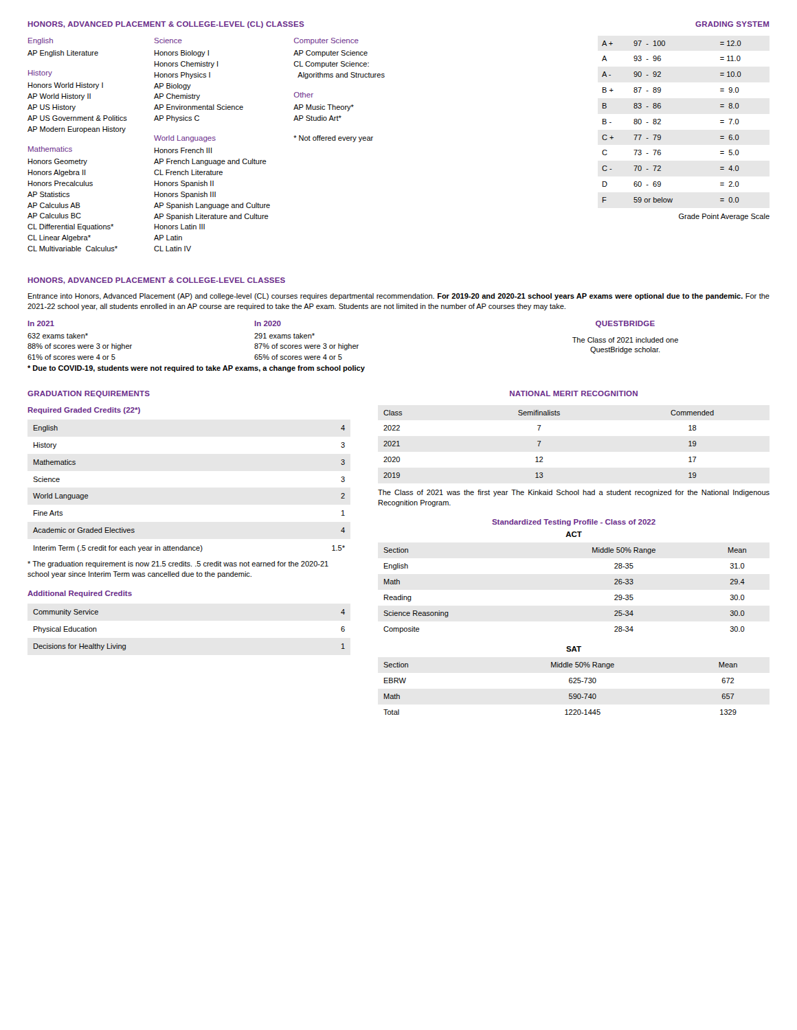Honors, Advanced Placement & College-Level (CL) Classes
English
AP English Literature
History
Honors World History I
AP World History II
AP US History
AP US Government & Politics
AP Modern European History
Mathematics
Honors Geometry
Honors Algebra II
Honors Precalculus
AP Statistics
AP Calculus AB
AP Calculus BC
CL Differential Equations*
CL Linear Algebra*
CL Multivariable Calculus*
Science
Honors Biology I
Honors Chemistry I
Honors Physics I
AP Biology
AP Chemistry
AP Environmental Science
AP Physics C
World Languages
Honors French III
AP French Language and Culture
CL French Literature
Honors Spanish II
Honors Spanish III
AP Spanish Language and Culture
AP Spanish Literature and Culture
Honors Latin III
AP Latin
CL Latin IV
Computer Science
AP Computer Science
CL Computer Science:
Algorithms and Structures
Other
AP Music Theory*
AP Studio Art*
* Not offered every year
Grading System
| A + | 97 - 100 | = 12.0 |
| A | 93 - 96 | = 11.0 |
| A - | 90 - 92 | = 10.0 |
| B + | 87 - 89 | = 9.0 |
| B | 83 - 86 | = 8.0 |
| B - | 80 - 82 | = 7.0 |
| C + | 77 - 79 | = 6.0 |
| C | 73 - 76 | = 5.0 |
| C - | 70 - 72 | = 4.0 |
| D | 60 - 69 | = 2.0 |
| F | 59 or below | = 0.0 |
Grade Point Average Scale
Honors, Advanced Placement & College-Level Classes
Entrance into Honors, Advanced Placement (AP) and college-level (CL) courses requires departmental recommendation. For 2019-20 and 2020-21 school years AP exams were optional due to the pandemic. For the 2021-22 school year, all students enrolled in an AP course are required to take the AP exam. Students are not limited in the number of AP courses they may take.
In 2021
632 exams taken*
88% of scores were 3 or higher
61% of scores were 4 or 5
In 2020
291 exams taken*
87% of scores were 3 or higher
65% of scores were 4 or 5
QuestBridge
The Class of 2021 included one
QuestBridge scholar.
* Due to COVID-19, students were not required to take AP exams, a change from school policy
Graduation Requirements
Required Graded Credits (22*)
| English | 4 |
| History | 3 |
| Mathematics | 3 |
| Science | 3 |
| World Language | 2 |
| Fine Arts | 1 |
| Academic or Graded Electives | 4 |
Interim Term (.5 credit for each year in attendance) 1.5*
* The graduation requirement is now 21.5 credits. .5 credit was not earned for the 2020-21 school year since Interim Term was cancelled due to the pandemic.
Additional Required Credits
| Community Service | 4 |
| Physical Education | 6 |
| Decisions for Healthy Living | 1 |
National Merit Recognition
| Class | Semifinalists | Commended |
| --- | --- | --- |
| 2022 | 7 | 18 |
| 2021 | 7 | 19 |
| 2020 | 12 | 17 |
| 2019 | 13 | 19 |
The Class of 2021 was the first year The Kinkaid School had a student recognized for the National Indigenous Recognition Program.
Standardized Testing Profile - Class of 2022
ACT
| Section | Middle 50% Range | Mean |
| --- | --- | --- |
| English | 28-35 | 31.0 |
| Math | 26-33 | 29.4 |
| Reading | 29-35 | 30.0 |
| Science Reasoning | 25-34 | 30.0 |
| Composite | 28-34 | 30.0 |
SAT
| Section | Middle 50% Range | Mean |
| --- | --- | --- |
| EBRW | 625-730 | 672 |
| Math | 590-740 | 657 |
| Total | 1220-1445 | 1329 |